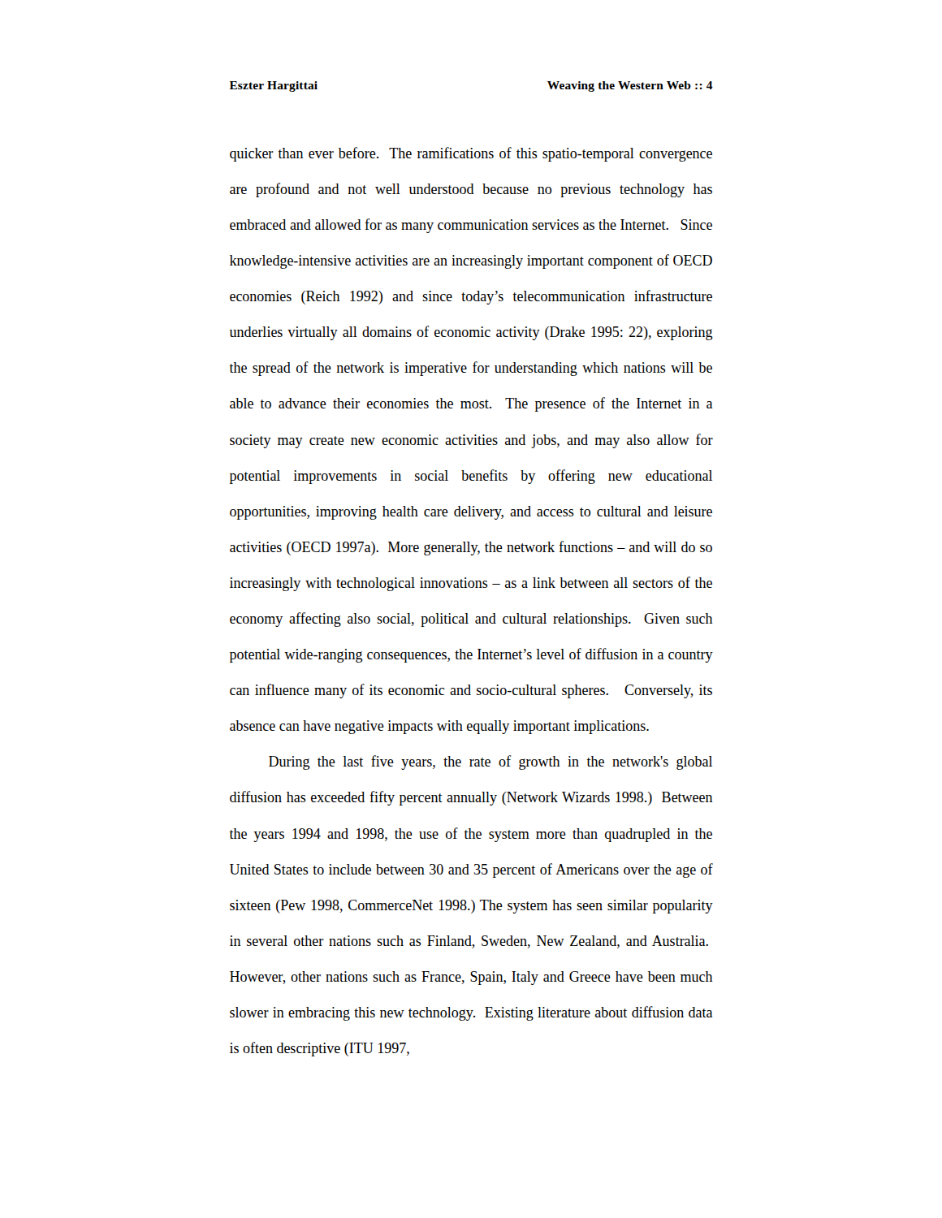Eszter Hargittai Weaving the Western Web :: 4
quicker than ever before. The ramifications of this spatio-temporal convergence are profound and not well understood because no previous technology has embraced and allowed for as many communication services as the Internet. Since knowledge-intensive activities are an increasingly important component of OECD economies (Reich 1992) and since today’s telecommunication infrastructure underlies virtually all domains of economic activity (Drake 1995: 22), exploring the spread of the network is imperative for understanding which nations will be able to advance their economies the most. The presence of the Internet in a society may create new economic activities and jobs, and may also allow for potential improvements in social benefits by offering new educational opportunities, improving health care delivery, and access to cultural and leisure activities (OECD 1997a). More generally, the network functions – and will do so increasingly with technological innovations – as a link between all sectors of the economy affecting also social, political and cultural relationships. Given such potential wide-ranging consequences, the Internet’s level of diffusion in a country can influence many of its economic and socio-cultural spheres. Conversely, its absence can have negative impacts with equally important implications.
During the last five years, the rate of growth in the network's global diffusion has exceeded fifty percent annually (Network Wizards 1998.) Between the years 1994 and 1998, the use of the system more than quadrupled in the United States to include between 30 and 35 percent of Americans over the age of sixteen (Pew 1998, CommerceNet 1998.) The system has seen similar popularity in several other nations such as Finland, Sweden, New Zealand, and Australia. However, other nations such as France, Spain, Italy and Greece have been much slower in embracing this new technology. Existing literature about diffusion data is often descriptive (ITU 1997,